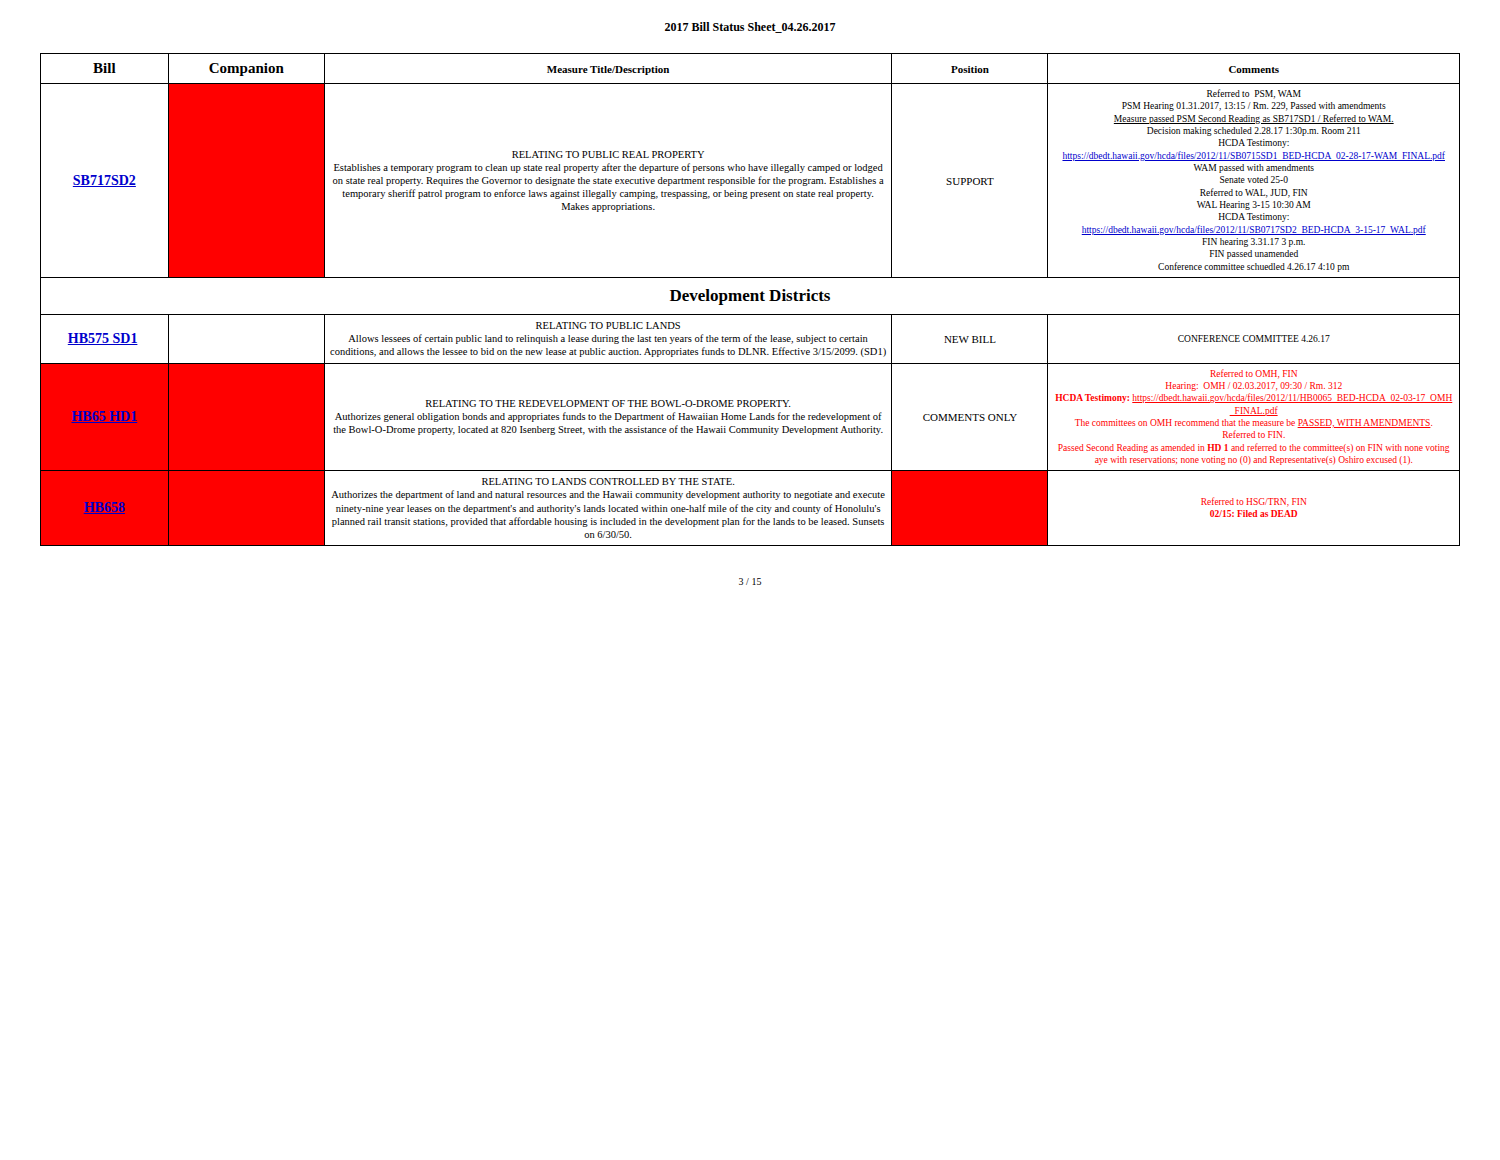2017 Bill Status Sheet_04.26.2017
| Bill | Companion | Measure Title/Description | Position | Comments |
| --- | --- | --- | --- | --- |
| SB717SD2 | | RELATING TO PUBLIC REAL PROPERTY Establishes a temporary program to clean up state real property after the departure of persons who have illegally camped or lodged on state real property. Requires the Governor to designate the state executive department responsible for the program. Establishes a temporary sheriff patrol program to enforce laws against illegally camping, trespassing, or being present on state real property. Makes appropriations. | SUPPORT | Referred to PSM, WAM PSM Hearing 01.31.2017, 13:15 / Rm. 229, Passed with amendments Measure passed PSM Second Reading as SB717SD1 / Referred to WAM. Decision making scheduled 2.28.17 1:30p.m. Room 211 HCDA Testimony: https://dbedt.hawaii.gov/hcda/files/2012/11/SB0715SD1_BED-HCDA_02-28-17-WAM_FINAL.pdf WAM passed with amendments Senate voted 25-0 Referred to WAL, JUD, FIN WAL Hearing 3-15 10:30 AM HCDA Testimony: https://dbedt.hawaii.gov/hcda/files/2012/11/SB0717SD2_BED-HCDA_3-15-17_WAL.pdf FIN hearing 3.31.17 3 p.m. FIN passed unamended Conference committee schuedled 4.26.17 4:10 pm |
| Development Districts |
| HB575 SD1 | | RELATING TO PUBLIC LANDS Allows lessees of certain public land to relinquish a lease during the last ten years of the term of the lease, subject to certain conditions, and allows the lessee to bid on the new lease at public auction. Appropriates funds to DLNR. Effective 3/15/2099. (SD1) | NEW BILL | CONFERENCE COMMITTEE 4.26.17 |
| HB65 HD1 | | RELATING TO THE REDEVELOPMENT OF THE BOWL-O-DROME PROPERTY. Authorizes general obligation bonds and appropriates funds to the Department of Hawaiian Home Lands for the redevelopment of the Bowl-O-Drome property, located at 820 Isenberg Street, with the assistance of the Hawaii Community Development Authority. | COMMENTS ONLY | Referred to OMH, FIN Hearing: OMH / 02.03.2017, 09:30 / Rm. 312 HCDA Testimony: https://dbedt.hawaii.gov/hcda/files/2012/11/HB0065_BED-HCDA_02-03-17_OMH_FINAL.pdf The committees on OMH recommend that the measure be PASSED, WITH AMENDMENTS . Referred to FIN. Passed Second Reading as amended in HD 1 and referred to the committee(s) on FIN with none voting aye with reservations; none voting no (0) and Representative(s) Oshiro excused (1). |
| HB658 | | RELATING TO LANDS CONTROLLED BY THE STATE. Authorizes the department of land and natural resources and the Hawaii community development authority to negotiate and execute ninety-nine year leases on the department's and authority's lands located within one-half mile of the city and county of Honolulu's planned rail transit stations, provided that affordable housing is included in the development plan for the lands to be leased. Sunsets on 6/30/50. | | Referred to HSG/TRN, FIN 02/15: Filed as DEAD |
3 / 15